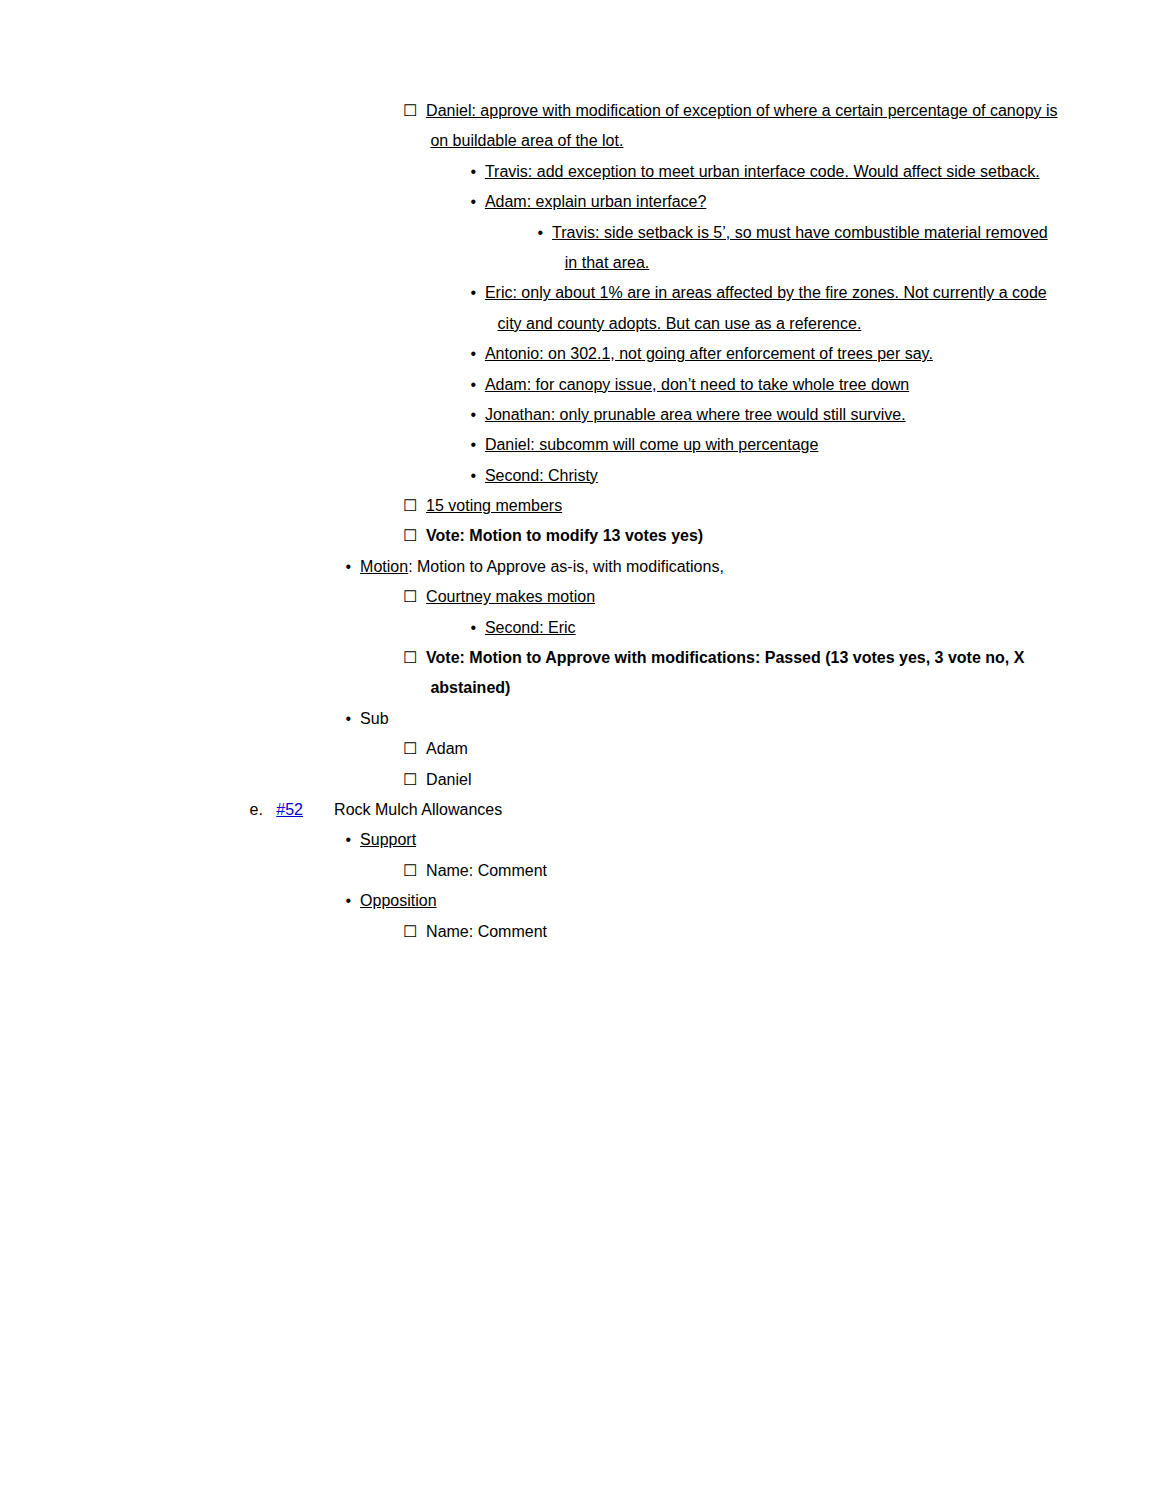☐ Daniel: approve with modification of exception of where a certain percentage of canopy is on buildable area of the lot.
• Travis: add exception to meet urban interface code. Would affect side setback.
• Adam: explain urban interface?
• Travis: side setback is 5’, so must have combustible material removed in that area.
• Eric: only about 1% are in areas affected by the fire zones. Not currently a code city and county adopts. But can use as a reference.
• Antonio: on 302.1, not going after enforcement of trees per say.
• Adam: for canopy issue, don’t need to take whole tree down
• Jonathan: only prunable area where tree would still survive.
• Daniel: subcomm will come up with percentage
• Second: Christy
☐ 15 voting members
☐ Vote: Motion to modify 13 votes yes)
• Motion: Motion to Approve as-is, with modifications,
☐ Courtney makes motion
• Second: Eric
☐ Vote: Motion to Approve with modifications: Passed (13 votes yes, 3 vote no, X abstained)
• Sub
☐ Adam
☐ Daniel
e. #52 Rock Mulch Allowances
• Support
☐ Name: Comment
• Opposition
☐ Name: Comment